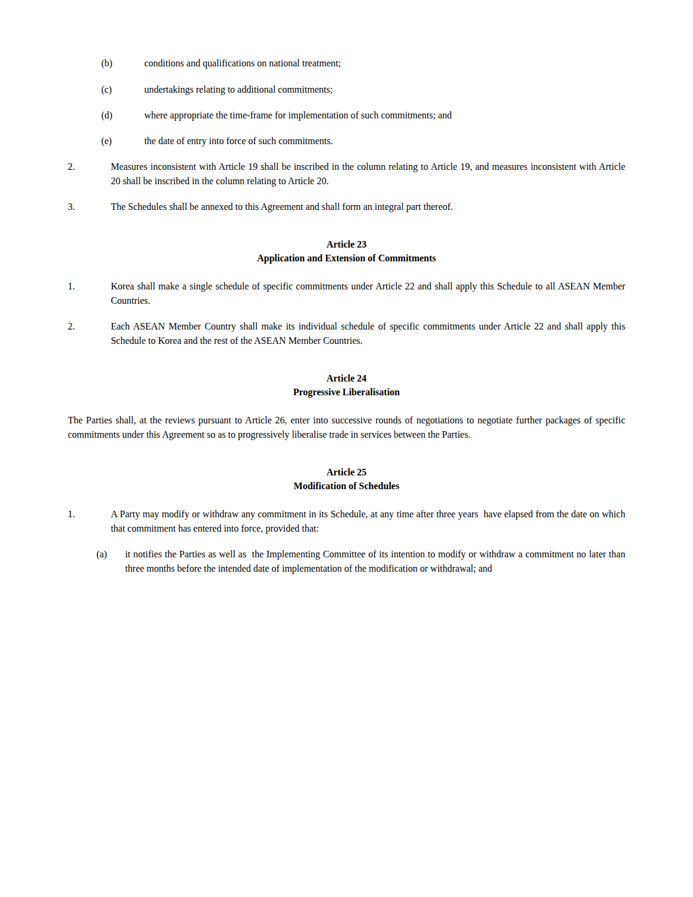(b) conditions and qualifications on national treatment;
(c) undertakings relating to additional commitments;
(d) where appropriate the time-frame for implementation of such commitments; and
(e) the date of entry into force of such commitments.
2. Measures inconsistent with Article 19 shall be inscribed in the column relating to Article 19, and measures inconsistent with Article 20 shall be inscribed in the column relating to Article 20.
3. The Schedules shall be annexed to this Agreement and shall form an integral part thereof.
Article 23
Application and Extension of Commitments
1. Korea shall make a single schedule of specific commitments under Article 22 and shall apply this Schedule to all ASEAN Member Countries.
2. Each ASEAN Member Country shall make its individual schedule of specific commitments under Article 22 and shall apply this Schedule to Korea and the rest of the ASEAN Member Countries.
Article 24
Progressive Liberalisation
The Parties shall, at the reviews pursuant to Article 26, enter into successive rounds of negotiations to negotiate further packages of specific commitments under this Agreement so as to progressively liberalise trade in services between the Parties.
Article 25
Modification of Schedules
1. A Party may modify or withdraw any commitment in its Schedule, at any time after three years have elapsed from the date on which that commitment has entered into force, provided that:
(a) it notifies the Parties as well as the Implementing Committee of its intention to modify or withdraw a commitment no later than three months before the intended date of implementation of the modification or withdrawal; and